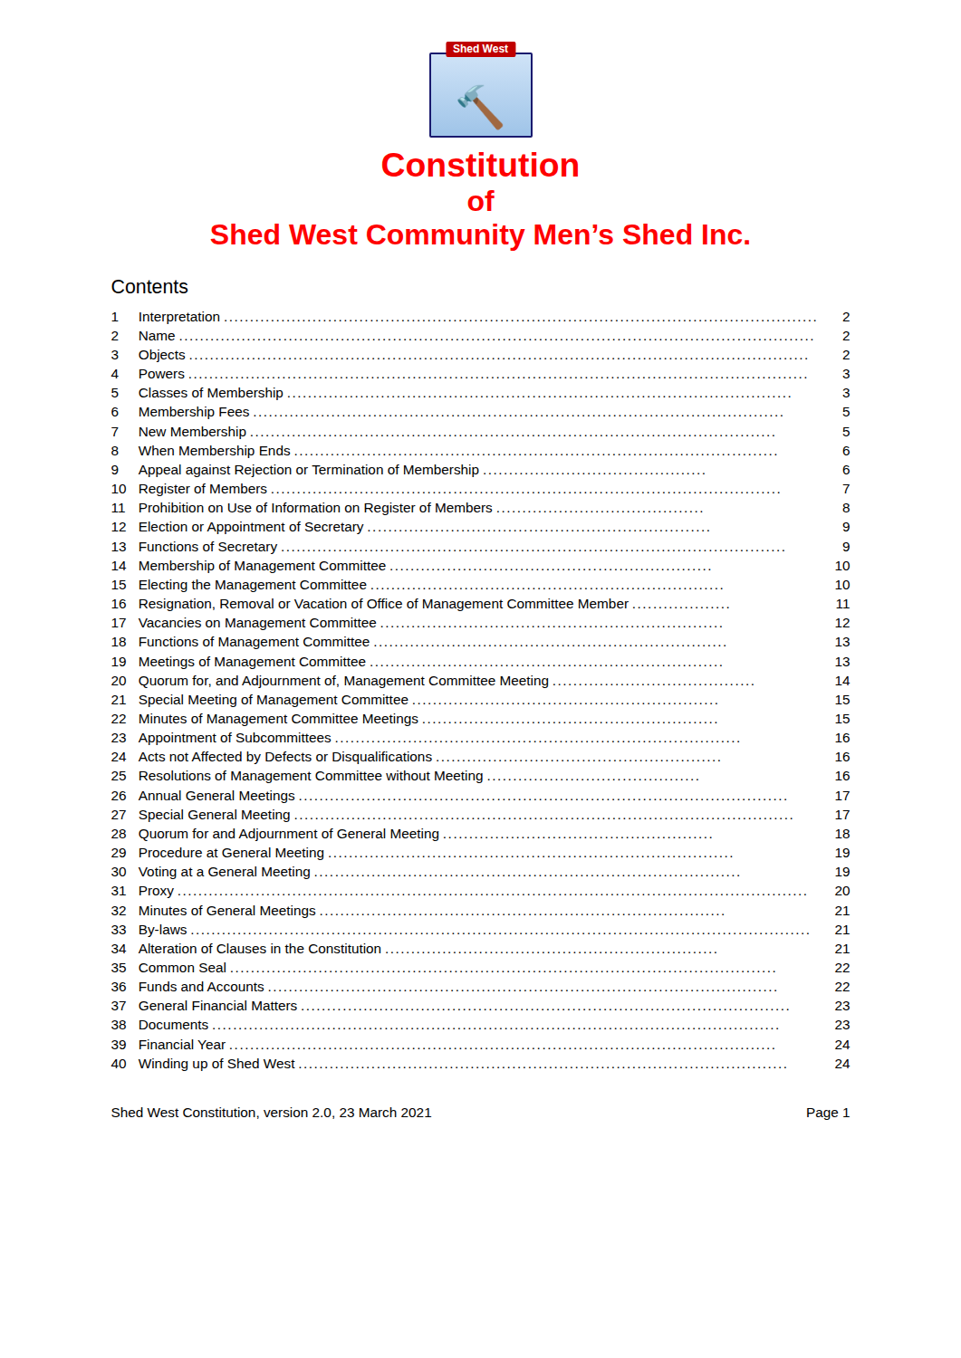Shed West 🔨
Constitution of Shed West Community Men’s Shed Inc.
Contents
| 1 | Interpretation .................................................................................................................. | 2 |
| 2 | Name .......................................................................................................................... | 2 |
| 3 | Objects ....................................................................................................................... | 2 |
| 4 | Powers ....................................................................................................................... | 3 |
| 5 | Classes of Membership ................................................................................................. | 3 |
| 6 | Membership Fees ...................................................................................................... | 5 |
| 7 | New Membership ..................................................................................................... | 5 |
| 8 | When Membership Ends ............................................................................................. | 6 |
| 9 | Appeal against Rejection or Termination of Membership ........................................... | 6 |
| 10 | Register of Members .................................................................................................. | 7 |
| 11 | Prohibition on Use of Information on Register of Members ........................................ | 8 |
| 12 | Election or Appointment of Secretary .................................................................. | 9 |
| 13 | Functions of Secretary ................................................................................................. | 9 |
| 14 | Membership of Management Committee .............................................................. | 10 |
| 15 | Electing the Management Committee .................................................................... | 10 |
| 16 | Resignation, Removal or Vacation of Office of Management Committee Member ................... | 11 |
| 17 | Vacancies on Management Committee .................................................................. | 12 |
| 18 | Functions of Management Committee .................................................................... | 13 |
| 19 | Meetings of Management Committee .................................................................... | 13 |
| 20 | Quorum for, and Adjournment of, Management Committee Meeting ....................................... | 14 |
| 21 | Special Meeting of Management Committee ........................................................... | 15 |
| 22 | Minutes of Management Committee Meetings ......................................................... | 15 |
| 23 | Appointment of Subcommittees .............................................................................. | 16 |
| 24 | Acts not Affected by Defects or Disqualifications ....................................................... | 16 |
| 25 | Resolutions of Management Committee without Meeting ......................................... | 16 |
| 26 | Annual General Meetings .............................................................................................. | 17 |
| 27 | Special General Meeting ................................................................................................ | 17 |
| 28 | Quorum for and Adjournment of General Meeting .................................................... | 18 |
| 29 | Procedure at General Meeting .............................................................................. | 19 |
| 30 | Voting at a General Meeting .................................................................................. | 19 |
| 31 | Proxy ......................................................................................................................... | 20 |
| 32 | Minutes of General Meetings .............................................................................. | 21 |
| 33 | By-laws ....................................................................................................................... | 21 |
| 34 | Alteration of Clauses in the Constitution ................................................................ | 21 |
| 35 | Common Seal ......................................................................................................... | 22 |
| 36 | Funds and Accounts .................................................................................................. | 22 |
| 37 | General Financial Matters .............................................................................................. | 23 |
| 38 | Documents ............................................................................................................. | 23 |
| 39 | Financial Year ......................................................................................................... | 24 |
| 40 | Winding up of Shed West .............................................................................................. | 24 |
Shed West Constitution, version 2.0, 23 March 2021 Page 1